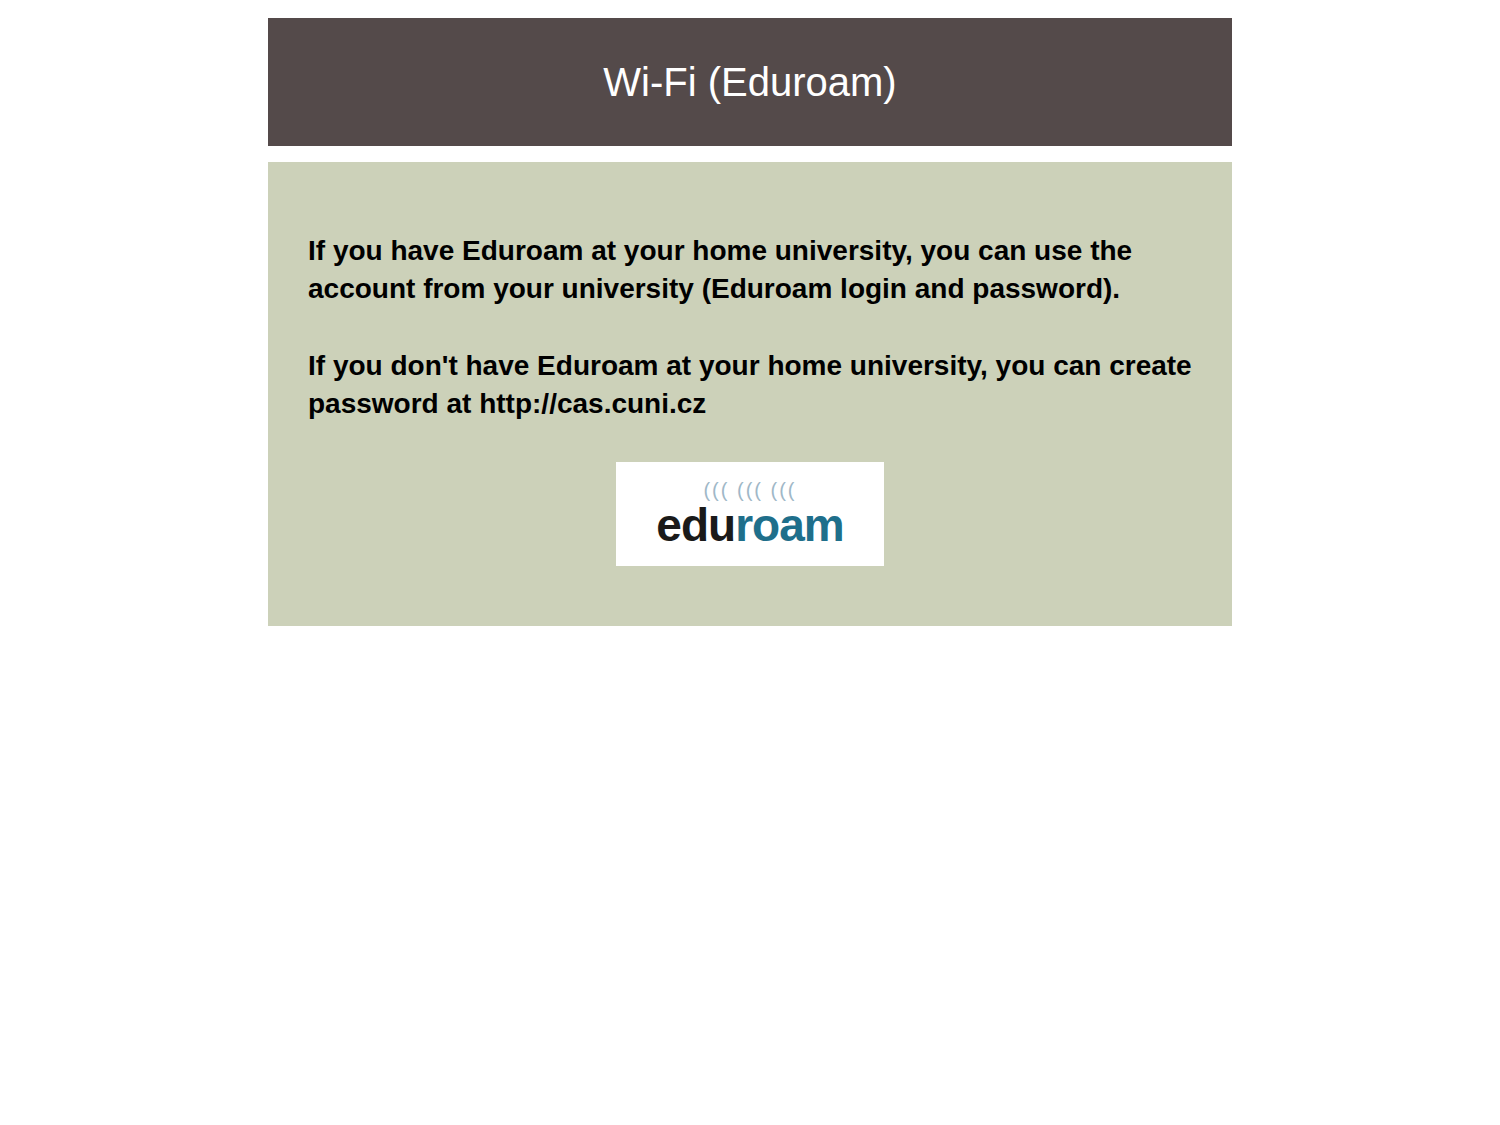Wi-Fi (Eduroam)
If you have Eduroam at your home university, you can use the account from your university (Eduroam login and password).
If you don't have Eduroam at your home university, you can create password at http://cas.cuni.cz
((( ((( (((
edu roam